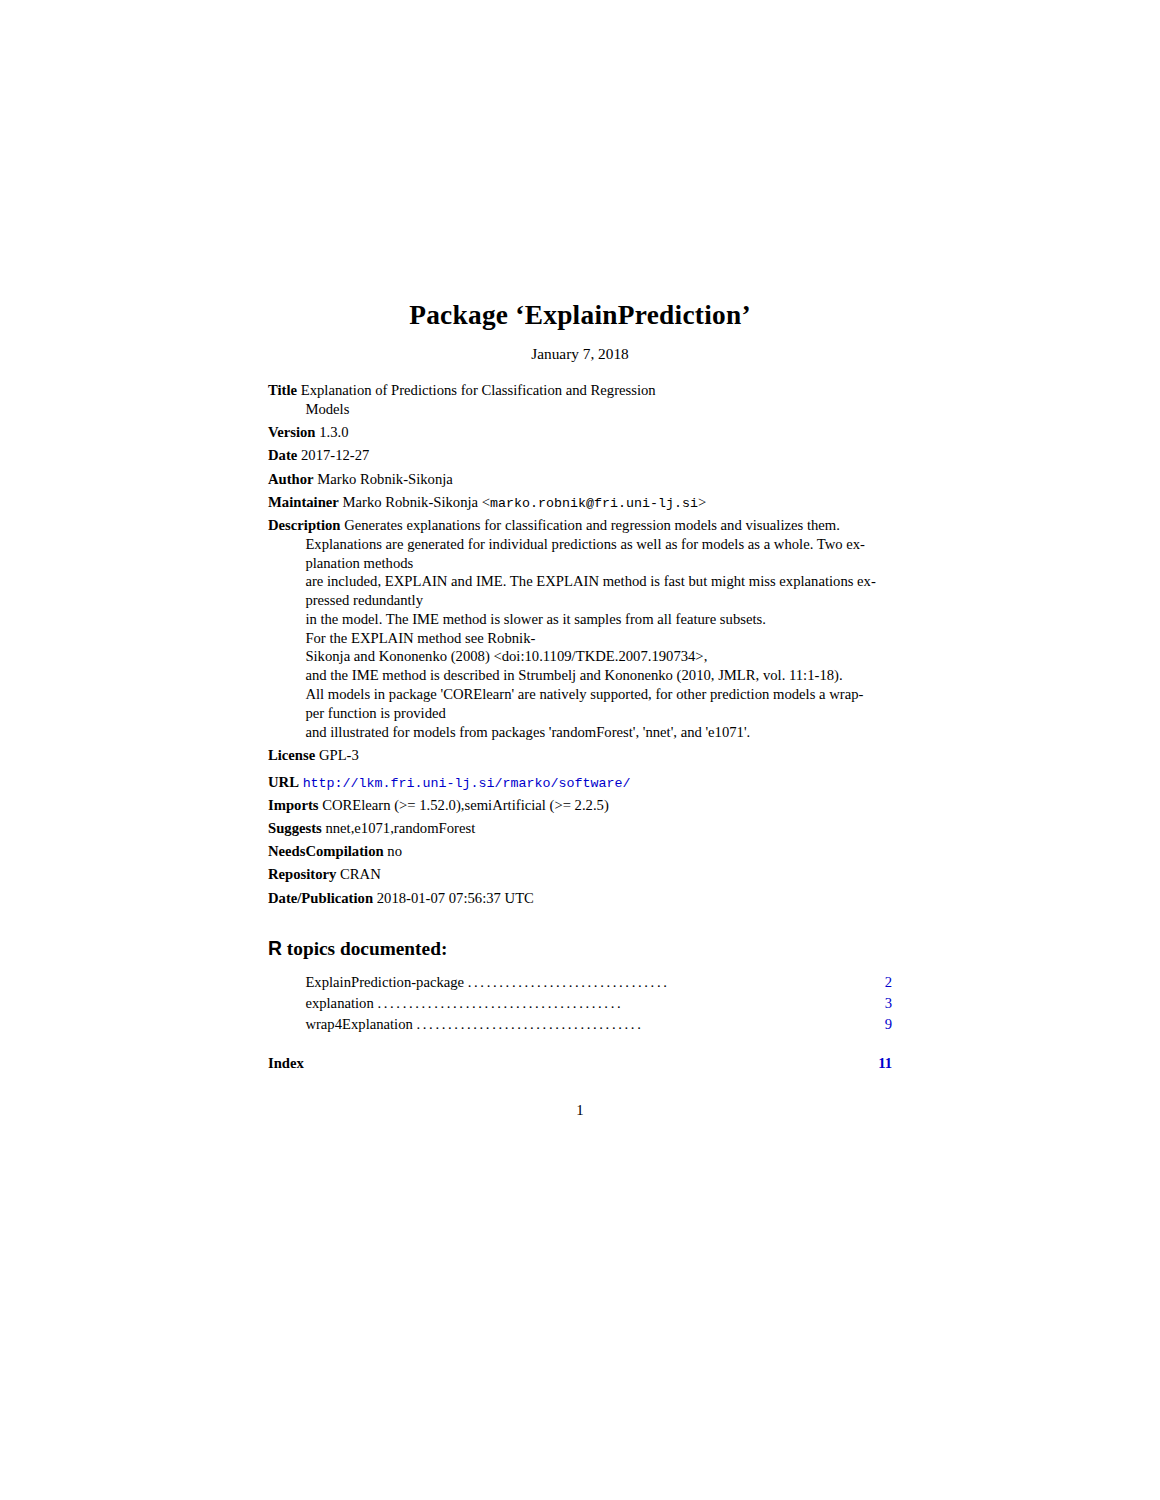Package ‘ExplainPrediction’
January 7, 2018
Title
Explanation of Predictions for Classification and Regression
Models
Version
1.3.0
Date
2017-12-27
Author
Marko Robnik-Sikonja
Maintainer
Marko Robnik-Sikonja <marko.robnik@fri.uni-lj.si>
Description
Generates explanations for classification and regression models and visualizes them. Explanations are generated for individual predictions as well as for models as a whole. Two ex-
planation methods
are included, EXPLAIN and IME. The EXPLAIN method is fast but might miss explanations ex-
pressed redundantly
in the model. The IME method is slower as it samples from all feature subsets.
For the EXPLAIN method see Robnik-
Sikonja and Kononenko (2008) <doi:10.1109/TKDE.2007.190734>,
and the IME method is described in Strumbelj and Kononenko (2010, JMLR, vol. 11:1-18).
All models in package 'CORElearn' are natively supported, for other prediction models a wrap-
per function is provided
and illustrated for models from packages 'randomForest', 'nnet', and 'e1071'.
License
GPL-3
URL
http://lkm.fri.uni-lj.si/rmarko/software/
Imports
CORElearn (>= 1.52.0),semiArtificial (>= 2.2.5)
Suggests
nnet,e1071,randomForest
NeedsCompilation
no
Repository
CRAN
Date/Publication
2018-01-07 07:56:37 UTC
R topics documented:
ExplainPrediction-package................................ 2
explanation....................................... 3
wrap4Explanation.................................... 9
Index 11
1